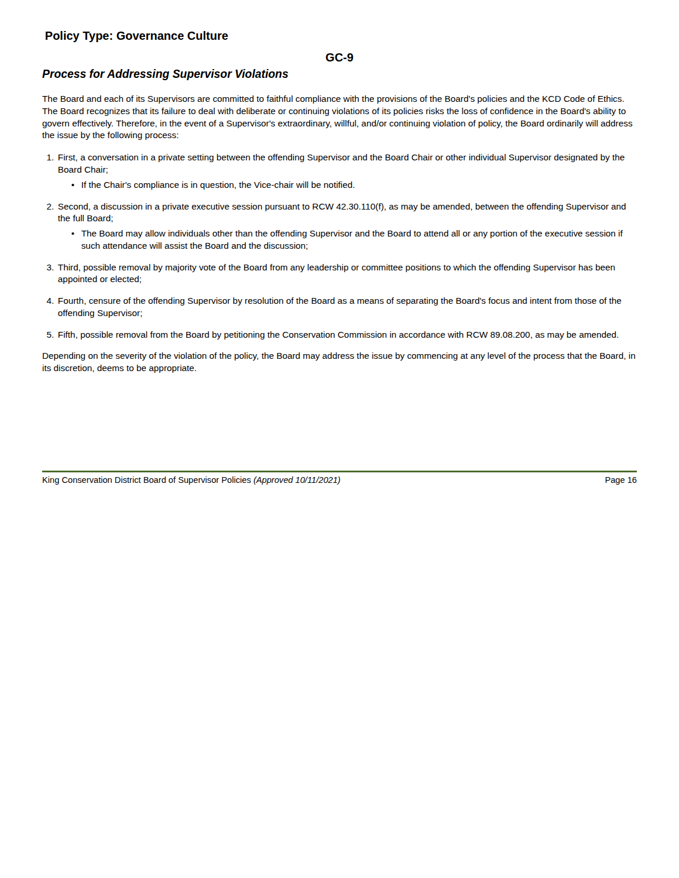Policy Type: Governance Culture
GC-9
Process for Addressing Supervisor Violations
The Board and each of its Supervisors are committed to faithful compliance with the provisions of the Board's policies and the KCD Code of Ethics. The Board recognizes that its failure to deal with deliberate or continuing violations of its policies risks the loss of confidence in the Board's ability to govern effectively. Therefore, in the event of a Supervisor's extraordinary, willful, and/or continuing violation of policy, the Board ordinarily will address the issue by the following process:
First, a conversation in a private setting between the offending Supervisor and the Board Chair or other individual Supervisor designated by the Board Chair;
If the Chair's compliance is in question, the Vice-chair will be notified.
Second, a discussion in a private executive session pursuant to RCW 42.30.110(f), as may be amended, between the offending Supervisor and the full Board;
The Board may allow individuals other than the offending Supervisor and the Board to attend all or any portion of the executive session if such attendance will assist the Board and the discussion;
Third, possible removal by majority vote of the Board from any leadership or committee positions to which the offending Supervisor has been appointed or elected;
Fourth, censure of the offending Supervisor by resolution of the Board as a means of separating the Board's focus and intent from those of the offending Supervisor;
Fifth, possible removal from the Board by petitioning the Conservation Commission in accordance with RCW 89.08.200, as may be amended.
Depending on the severity of the violation of the policy, the Board may address the issue by commencing at any level of the process that the Board, in its discretion, deems to be appropriate.
King Conservation District Board of Supervisor Policies (Approved 10/11/2021)
Page 16